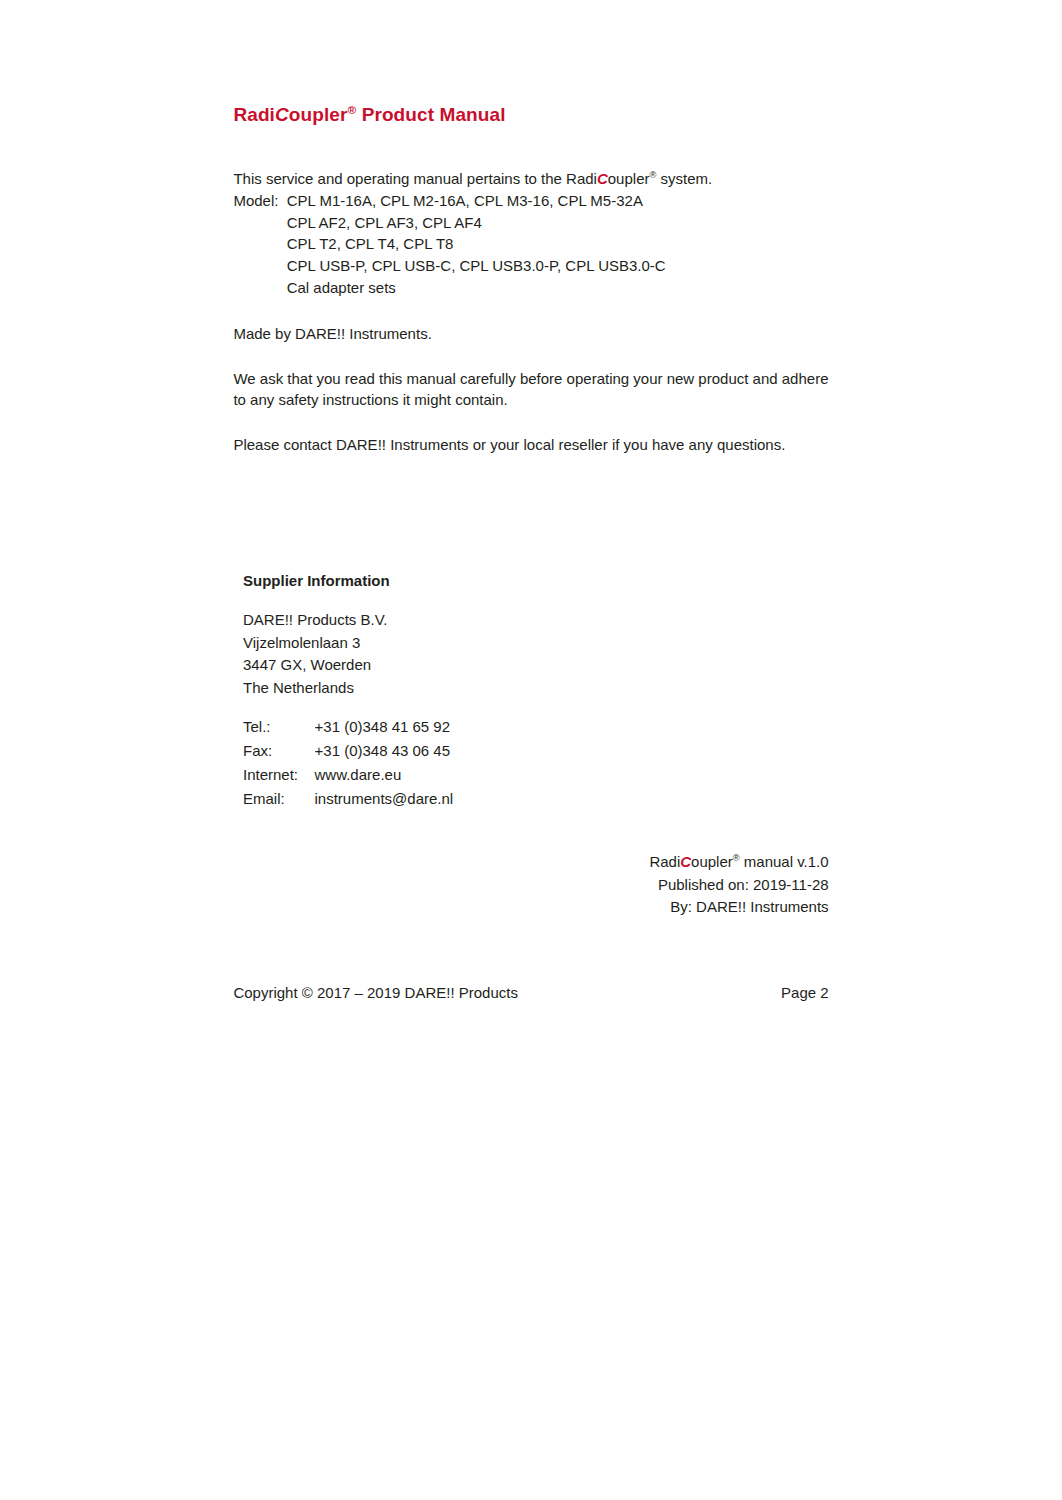RadiCoupler® Product Manual
This service and operating manual pertains to the RadiCoupler® system.
Model: CPL M1-16A, CPL M2-16A, CPL M3-16, CPL M5-32A
CPL AF2, CPL AF3, CPL AF4
CPL T2, CPL T4, CPL T8
CPL USB-P, CPL USB-C, CPL USB3.0-P, CPL USB3.0-C
Cal adapter sets
Made by DARE!! Instruments.
We ask that you read this manual carefully before operating your new product and adhere to any safety instructions it might contain.
Please contact DARE!! Instruments or your local reseller if you have any questions.
Supplier Information
DARE!! Products B.V.
Vijzelmolenlaan 3
3447 GX, Woerden
The Netherlands
| Tel.: | +31 (0)348 41 65 92 |
| Fax: | +31 (0)348 43 06 45 |
| Internet: | www.dare.eu |
| Email: | instruments@dare.nl |
RadiCoupler® manual v.1.0
Published on: 2019-11-28
By: DARE!! Instruments
Copyright © 2017 – 2019 DARE!! Products
Page 2